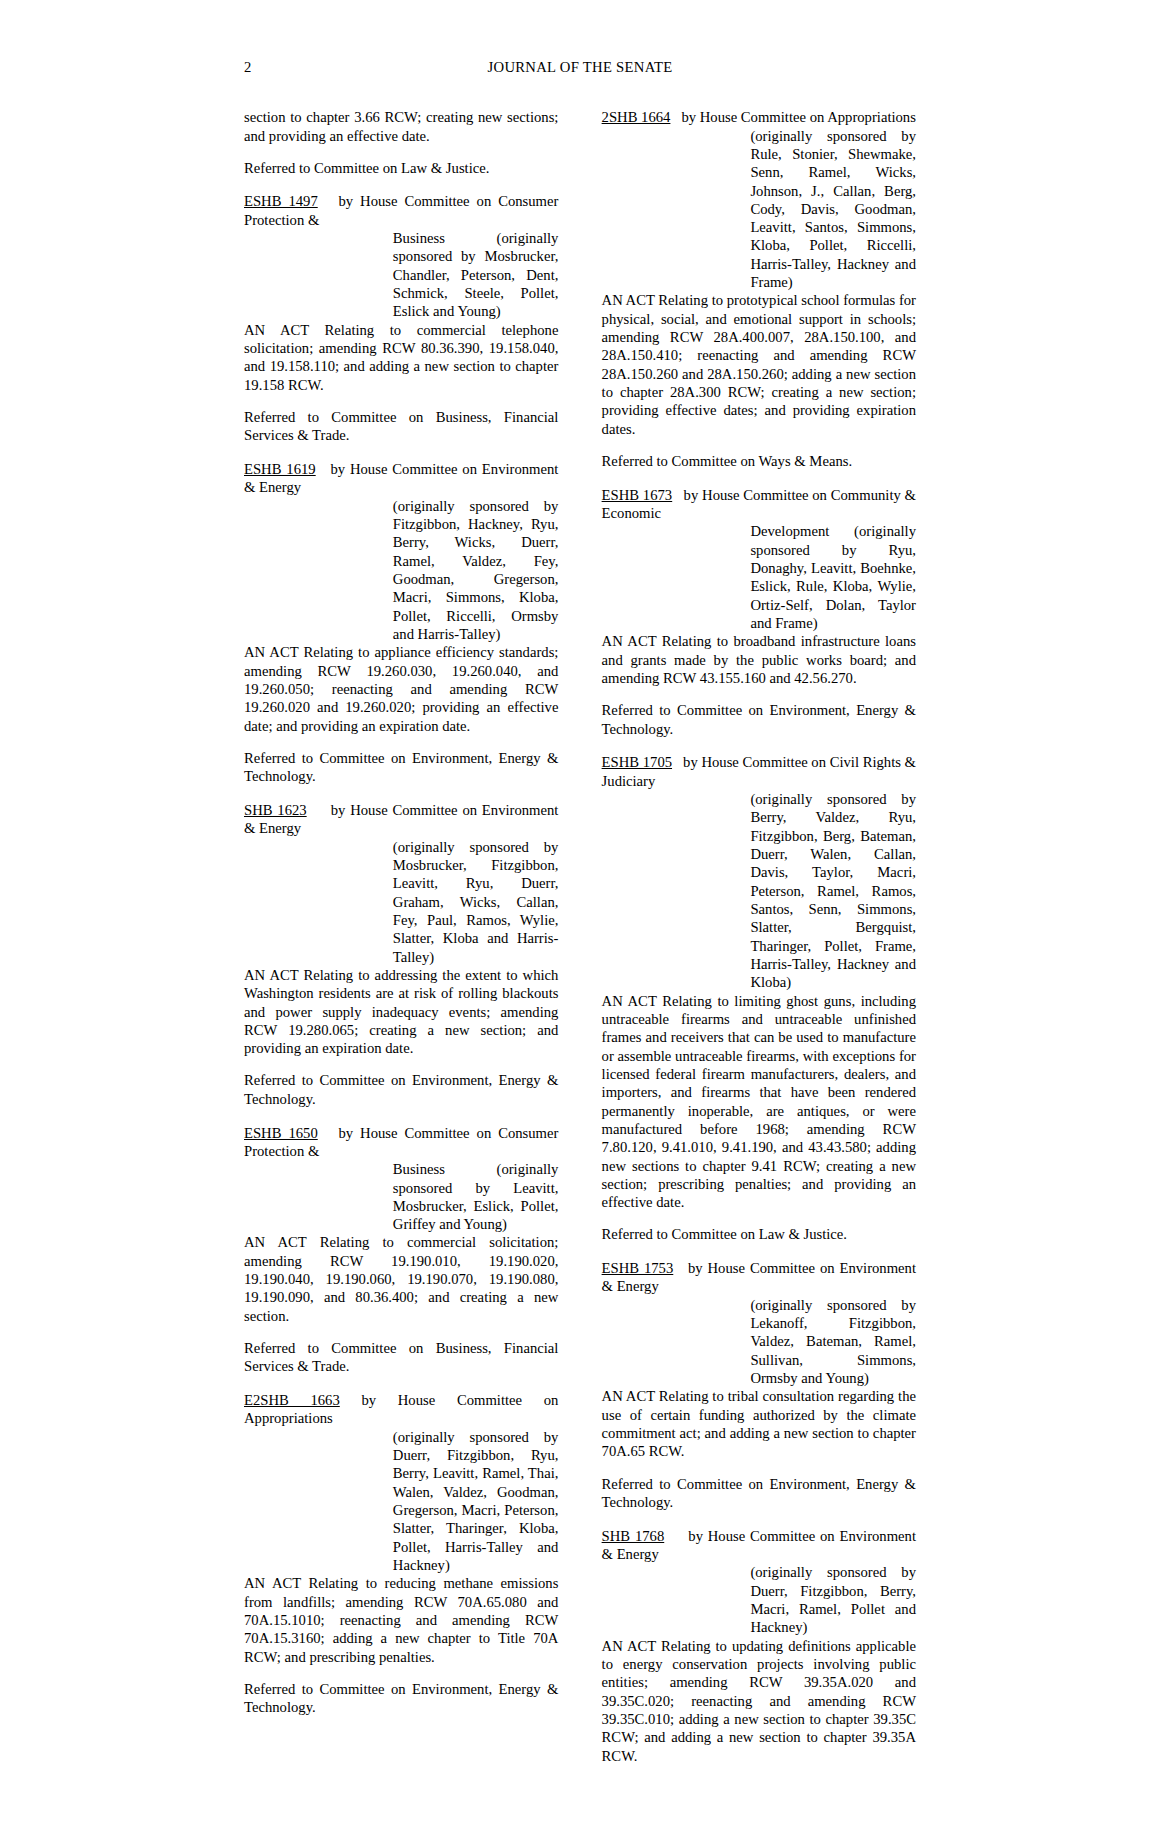2
JOURNAL OF THE SENATE
section to chapter 3.66 RCW; creating new sections; and providing an effective date.
Referred to Committee on Law & Justice.
ESHB 1497 by House Committee on Consumer Protection & Business (originally sponsored by Mosbrucker, Chandler, Peterson, Dent, Schmick, Steele, Pollet, Eslick and Young)
AN ACT Relating to commercial telephone solicitation; amending RCW 80.36.390, 19.158.040, and 19.158.110; and adding a new section to chapter 19.158 RCW.
Referred to Committee on Business, Financial Services & Trade.
ESHB 1619 by House Committee on Environment & Energy (originally sponsored by Fitzgibbon, Hackney, Ryu, Berry, Wicks, Duerr, Ramel, Valdez, Fey, Goodman, Gregerson, Macri, Simmons, Kloba, Pollet, Riccelli, Ormsby and Harris-Talley)
AN ACT Relating to appliance efficiency standards; amending RCW 19.260.030, 19.260.040, and 19.260.050; reenacting and amending RCW 19.260.020 and 19.260.020; providing an effective date; and providing an expiration date.
Referred to Committee on Environment, Energy & Technology.
SHB 1623 by House Committee on Environment & Energy (originally sponsored by Mosbrucker, Fitzgibbon, Leavitt, Ryu, Duerr, Graham, Wicks, Callan, Fey, Paul, Ramos, Wylie, Slatter, Kloba and Harris-Talley)
AN ACT Relating to addressing the extent to which Washington residents are at risk of rolling blackouts and power supply inadequacy events; amending RCW 19.280.065; creating a new section; and providing an expiration date.
Referred to Committee on Environment, Energy & Technology.
ESHB 1650 by House Committee on Consumer Protection & Business (originally sponsored by Leavitt, Mosbrucker, Eslick, Pollet, Griffey and Young)
AN ACT Relating to commercial solicitation; amending RCW 19.190.010, 19.190.020, 19.190.040, 19.190.060, 19.190.070, 19.190.080, 19.190.090, and 80.36.400; and creating a new section.
Referred to Committee on Business, Financial Services & Trade.
E2SHB 1663 by House Committee on Appropriations (originally sponsored by Duerr, Fitzgibbon, Ryu, Berry, Leavitt, Ramel, Thai, Walen, Valdez, Goodman, Gregerson, Macri, Peterson, Slatter, Tharinger, Kloba, Pollet, Harris-Talley and Hackney)
AN ACT Relating to reducing methane emissions from landfills; amending RCW 70A.65.080 and 70A.15.1010; reenacting and amending RCW 70A.15.3160; adding a new chapter to Title 70A RCW; and prescribing penalties.
Referred to Committee on Environment, Energy & Technology.
2SHB 1664 by House Committee on Appropriations (originally sponsored by Rule, Stonier, Shewmake, Senn, Ramel, Wicks, Johnson, J., Callan, Berg, Cody, Davis, Goodman, Leavitt, Santos, Simmons, Kloba, Pollet, Riccelli, Harris-Talley, Hackney and Frame)
AN ACT Relating to prototypical school formulas for physical, social, and emotional support in schools; amending RCW 28A.400.007, 28A.150.100, and 28A.150.410; reenacting and amending RCW 28A.150.260 and 28A.150.260; adding a new section to chapter 28A.300 RCW; creating a new section; providing effective dates; and providing expiration dates.
Referred to Committee on Ways & Means.
ESHB 1673 by House Committee on Community & Economic Development (originally sponsored by Ryu, Donaghy, Leavitt, Boehnke, Eslick, Rule, Kloba, Wylie, Ortiz-Self, Dolan, Taylor and Frame)
AN ACT Relating to broadband infrastructure loans and grants made by the public works board; and amending RCW 43.155.160 and 42.56.270.
Referred to Committee on Environment, Energy & Technology.
ESHB 1705 by House Committee on Civil Rights & Judiciary (originally sponsored by Berry, Valdez, Ryu, Fitzgibbon, Berg, Bateman, Duerr, Walen, Callan, Davis, Taylor, Macri, Peterson, Ramel, Ramos, Santos, Senn, Simmons, Slatter, Bergquist, Tharinger, Pollet, Frame, Harris-Talley, Hackney and Kloba)
AN ACT Relating to limiting ghost guns, including untraceable firearms and untraceable unfinished frames and receivers that can be used to manufacture or assemble untraceable firearms, with exceptions for licensed federal firearm manufacturers, dealers, and importers, and firearms that have been rendered permanently inoperable, are antiques, or were manufactured before 1968; amending RCW 7.80.120, 9.41.010, 9.41.190, and 43.43.580; adding new sections to chapter 9.41 RCW; creating a new section; prescribing penalties; and providing an effective date.
Referred to Committee on Law & Justice.
ESHB 1753 by House Committee on Environment & Energy (originally sponsored by Lekanoff, Fitzgibbon, Valdez, Bateman, Ramel, Sullivan, Simmons, Ormsby and Young)
AN ACT Relating to tribal consultation regarding the use of certain funding authorized by the climate commitment act; and adding a new section to chapter 70A.65 RCW.
Referred to Committee on Environment, Energy & Technology.
SHB 1768 by House Committee on Environment & Energy (originally sponsored by Duerr, Fitzgibbon, Berry, Macri, Ramel, Pollet and Hackney)
AN ACT Relating to updating definitions applicable to energy conservation projects involving public entities; amending RCW 39.35A.020 and 39.35C.020; reenacting and amending RCW 39.35C.010; adding a new section to chapter 39.35C RCW; and adding a new section to chapter 39.35A RCW.